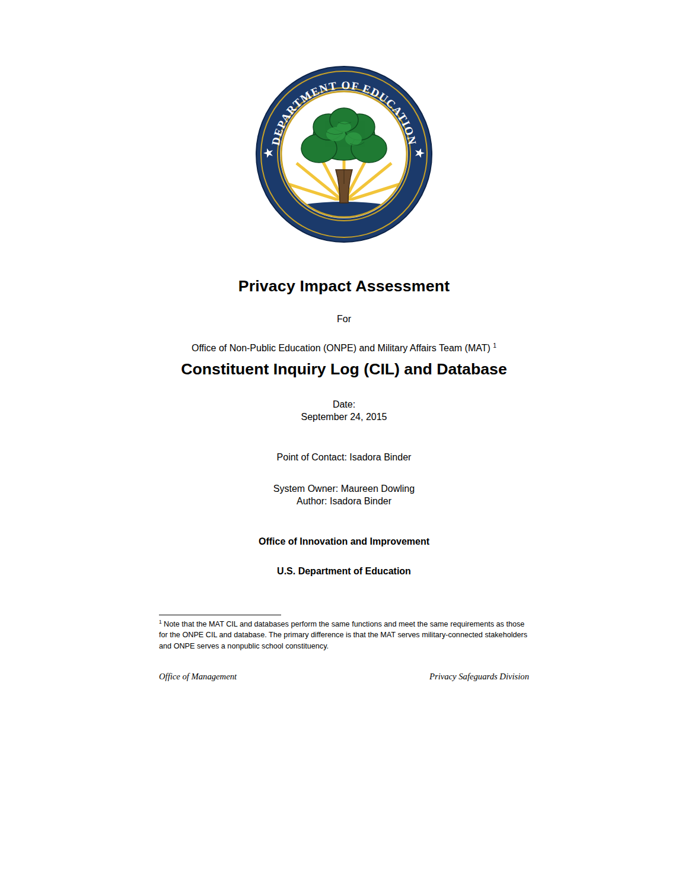DEPARTMENT OF EDUCATION UNITED STATES OF AMERICA
Privacy Impact Assessment
For
Office of Non-Public Education (ONPE) and Military Affairs Team (MAT) 1
Constituent Inquiry Log (CIL) and Database
Date:
September 24, 2015
Point of Contact: Isadora Binder
System Owner: Maureen Dowling
Author: Isadora Binder
Office of Innovation and Improvement
U.S. Department of Education
1 Note that the MAT CIL and databases perform the same functions and meet the same requirements as those for the ONPE CIL and database. The primary difference is that the MAT serves military-connected stakeholders and ONPE serves a nonpublic school constituency.
Office of Management Privacy Safeguards Division